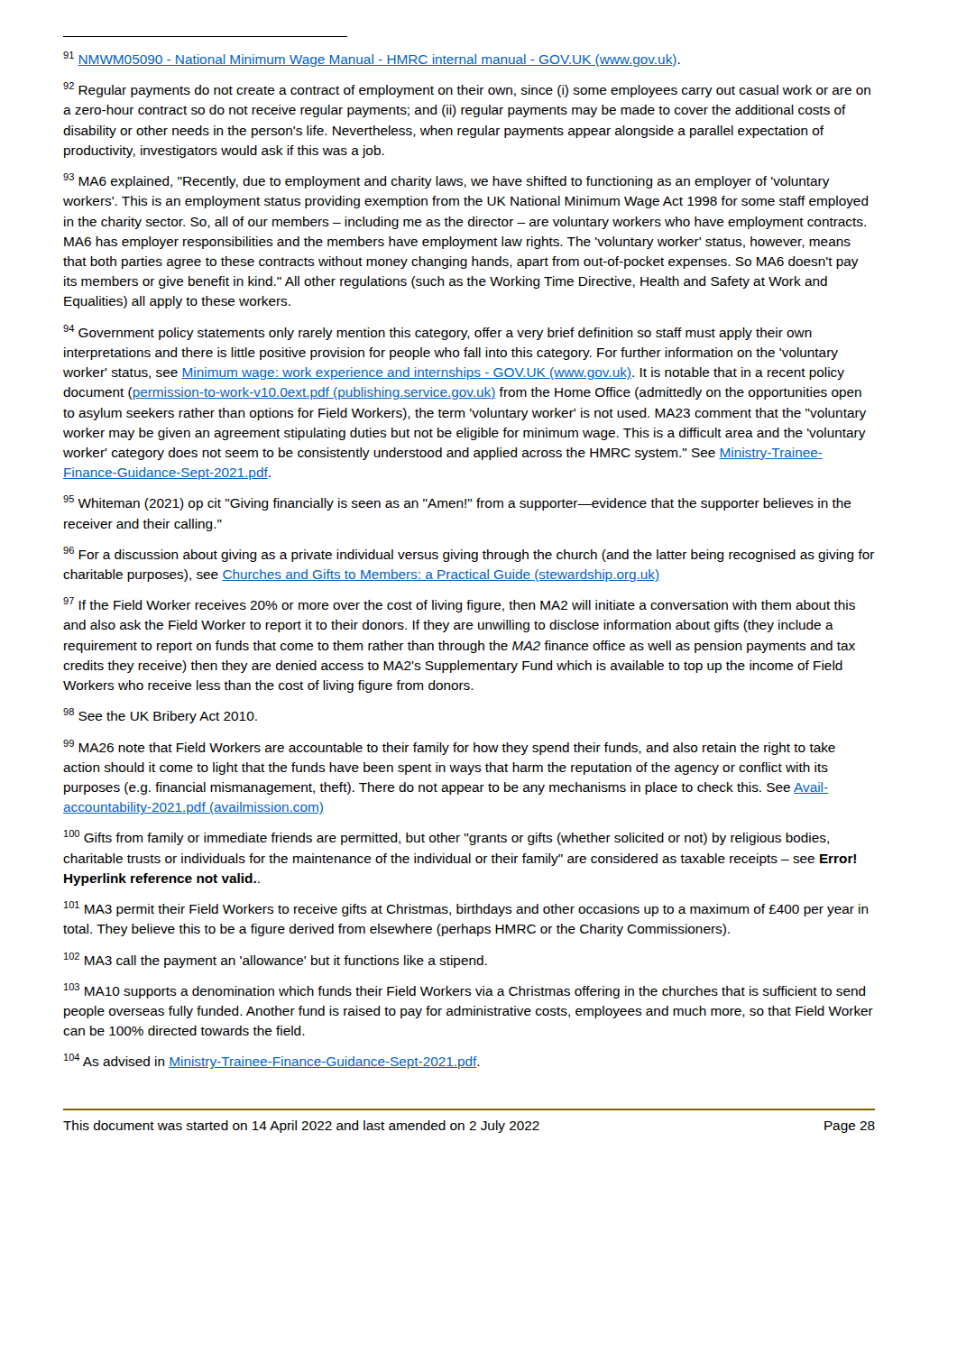91 NMWM05090 - National Minimum Wage Manual - HMRC internal manual - GOV.UK (www.gov.uk).
92 Regular payments do not create a contract of employment on their own, since (i) some employees carry out casual work or are on a zero-hour contract so do not receive regular payments; and (ii) regular payments may be made to cover the additional costs of disability or other needs in the person's life. Nevertheless, when regular payments appear alongside a parallel expectation of productivity, investigators would ask if this was a job.
93 MA6 explained, "Recently, due to employment and charity laws, we have shifted to functioning as an employer of 'voluntary workers'. This is an employment status providing exemption from the UK National Minimum Wage Act 1998 for some staff employed in the charity sector. So, all of our members – including me as the director – are voluntary workers who have employment contracts. MA6 has employer responsibilities and the members have employment law rights. The 'voluntary worker' status, however, means that both parties agree to these contracts without money changing hands, apart from out-of-pocket expenses. So MA6 doesn't pay its members or give benefit in kind." All other regulations (such as the Working Time Directive, Health and Safety at Work and Equalities) all apply to these workers.
94 Government policy statements only rarely mention this category, offer a very brief definition so staff must apply their own interpretations and there is little positive provision for people who fall into this category. For further information on the 'voluntary worker' status, see Minimum wage: work experience and internships - GOV.UK (www.gov.uk). It is notable that in a recent policy document (permission-to-work-v10.0ext.pdf (publishing.service.gov.uk) from the Home Office (admittedly on the opportunities open to asylum seekers rather than options for Field Workers), the term 'voluntary worker' is not used. MA23 comment that the "voluntary worker may be given an agreement stipulating duties but not be eligible for minimum wage. This is a difficult area and the 'voluntary worker' category does not seem to be consistently understood and applied across the HMRC system." See Ministry-Trainee-Finance-Guidance-Sept-2021.pdf.
95 Whiteman (2021) op cit "Giving financially is seen as an "Amen!" from a supporter—evidence that the supporter believes in the receiver and their calling."
96 For a discussion about giving as a private individual versus giving through the church (and the latter being recognised as giving for charitable purposes), see Churches and Gifts to Members: a Practical Guide (stewardship.org.uk)
97 If the Field Worker receives 20% or more over the cost of living figure, then MA2 will initiate a conversation with them about this and also ask the Field Worker to report it to their donors. If they are unwilling to disclose information about gifts (they include a requirement to report on funds that come to them rather than through the MA2 finance office as well as pension payments and tax credits they receive) then they are denied access to MA2's Supplementary Fund which is available to top up the income of Field Workers who receive less than the cost of living figure from donors.
98 See the UK Bribery Act 2010.
99 MA26 note that Field Workers are accountable to their family for how they spend their funds, and also retain the right to take action should it come to light that the funds have been spent in ways that harm the reputation of the agency or conflict with its purposes (e.g. financial mismanagement, theft). There do not appear to be any mechanisms in place to check this. See Avail-accountability-2021.pdf (availmission.com)
100 Gifts from family or immediate friends are permitted, but other "grants or gifts (whether solicited or not) by religious bodies, charitable trusts or individuals for the maintenance of the individual or their family" are considered as taxable receipts – see Error! Hyperlink reference not valid..
101 MA3 permit their Field Workers to receive gifts at Christmas, birthdays and other occasions up to a maximum of £400 per year in total. They believe this to be a figure derived from elsewhere (perhaps HMRC or the Charity Commissioners).
102 MA3 call the payment an 'allowance' but it functions like a stipend.
103 MA10 supports a denomination which funds their Field Workers via a Christmas offering in the churches that is sufficient to send people overseas fully funded. Another fund is raised to pay for administrative costs, employees and much more, so that Field Worker can be 100% directed towards the field.
104 As advised in Ministry-Trainee-Finance-Guidance-Sept-2021.pdf.
This document was started on 14 April 2022 and last amended on 2 July 2022
Page 28